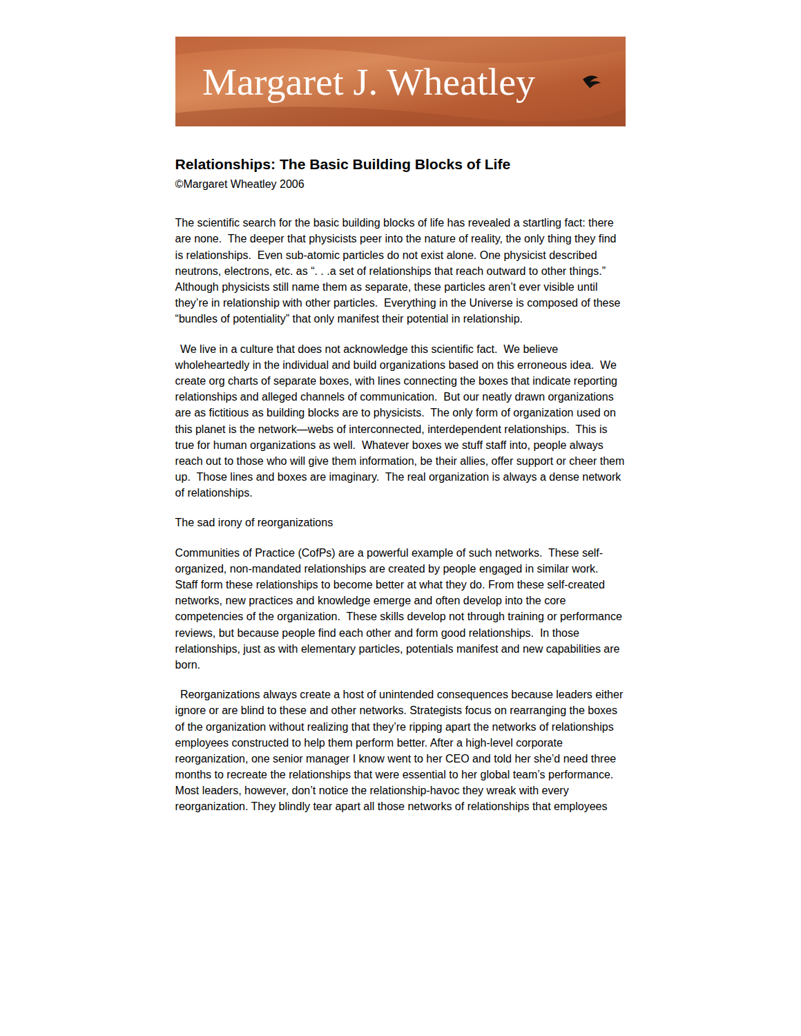Relationships: The Basic Building Blocks of Life
©Margaret Wheatley 2006
The scientific search for the basic building blocks of life has revealed a startling fact: there are none. The deeper that physicists peer into the nature of reality, the only thing they find is relationships. Even sub-atomic particles do not exist alone. One physicist described neutrons, electrons, etc. as “. . .a set of relationships that reach outward to other things.” Although physicists still name them as separate, these particles aren’t ever visible until they’re in relationship with other particles. Everything in the Universe is composed of these “bundles of potentiality” that only manifest their potential in relationship.
We live in a culture that does not acknowledge this scientific fact. We believe wholeheartedly in the individual and build organizations based on this erroneous idea. We create org charts of separate boxes, with lines connecting the boxes that indicate reporting relationships and alleged channels of communication. But our neatly drawn organizations are as fictitious as building blocks are to physicists. The only form of organization used on this planet is the network—webs of interconnected, interdependent relationships. This is true for human organizations as well. Whatever boxes we stuff staff into, people always reach out to those who will give them information, be their allies, offer support or cheer them up. Those lines and boxes are imaginary. The real organization is always a dense network of relationships.
The sad irony of reorganizations
Communities of Practice (CofPs) are a powerful example of such networks. These self-organized, non-mandated relationships are created by people engaged in similar work. Staff form these relationships to become better at what they do. From these self-created networks, new practices and knowledge emerge and often develop into the core competencies of the organization. These skills develop not through training or performance reviews, but because people find each other and form good relationships. In those relationships, just as with elementary particles, potentials manifest and new capabilities are born.
Reorganizations always create a host of unintended consequences because leaders either ignore or are blind to these and other networks. Strategists focus on rearranging the boxes of the organization without realizing that they’re ripping apart the networks of relationships employees constructed to help them perform better. After a high-level corporate reorganization, one senior manager I know went to her CEO and told her she’d need three months to recreate the relationships that were essential to her global team’s performance. Most leaders, however, don’t notice the relationship-havoc they wreak with every reorganization. They blindly tear apart all those networks of relationships that employees